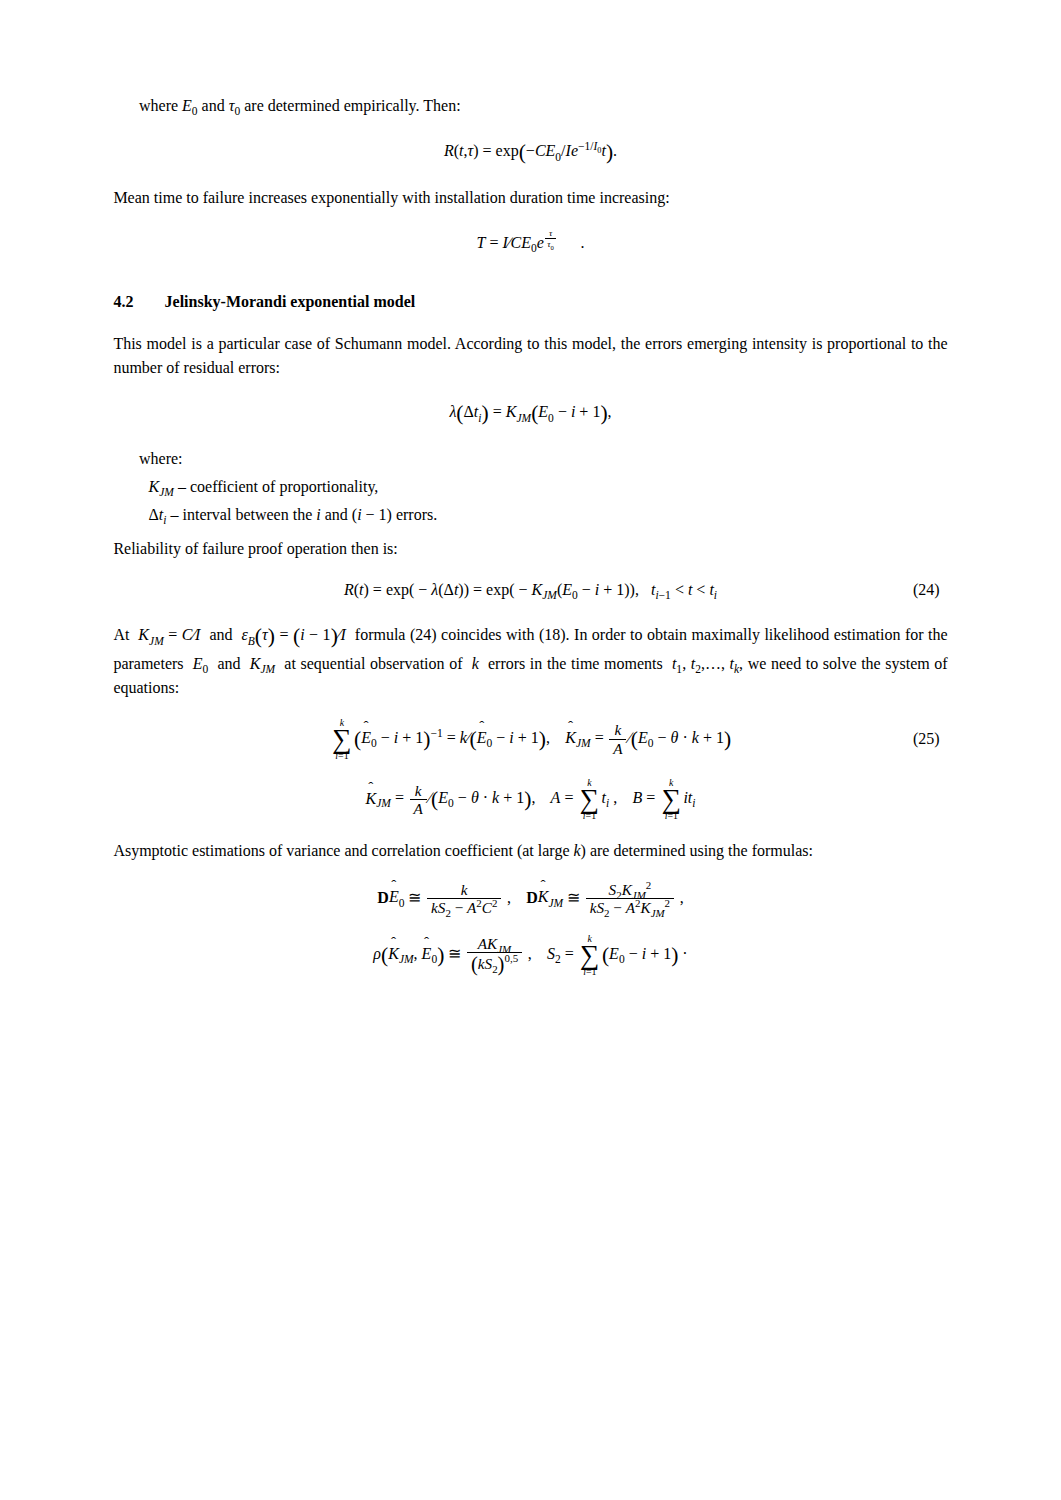where E0 and τ0 are determined empirically. Then:
R(t,τ) = exp(−CE0/Ie−1/I0t).
Mean time to failure increases exponentially with installation duration time increasing:
T = I∕CE0eττ0 .
4.2 Jelinsky-Morandi exponential model
This model is a particular case of Schumann model. According to this model, the errors emerging intensity is proportional to the number of residual errors:
λ(Δti) = KJM(E0 − i + 1),
where:
KJM – coefficient of proportionality,
Δti – interval between the i and (i − 1) errors.
Reliability of failure proof operation then is:
R(t) = exp( − λ(Δt)) = exp( − KJM(E0 − i + 1)), ti−1 < t < ti (24)
At KJM = C∕I and εB(τ) = (i − 1)∕I formula (24) coincides with (18). In order to obtain maximally likelihood estimation for the parameters E0 and KJM at sequential observation of k errors in the time moments t1, t2,…, tk, we need to solve the system of equations:
k∑i=1(E0 − i + 1)−1 = k∕(E0 − i + 1), KJM = kA∕(E0 − θ · k + 1) (25)
KJM = kA∕(E0 − θ · k + 1), A = k∑i=1 ti , B = k∑i=1 iti
Asymptotic estimations of variance and correlation coefficient (at large k) are determined using the formulas:
DE0 ≅ kkS2 − A2C2 , DKJM ≅ S2KJM2 kS2 − A2KJM2 ,
ρ(KJM, E0) ≅ AKJM(kS2)0,5 , S2 = k∑i=1(E0 − i + 1) ·